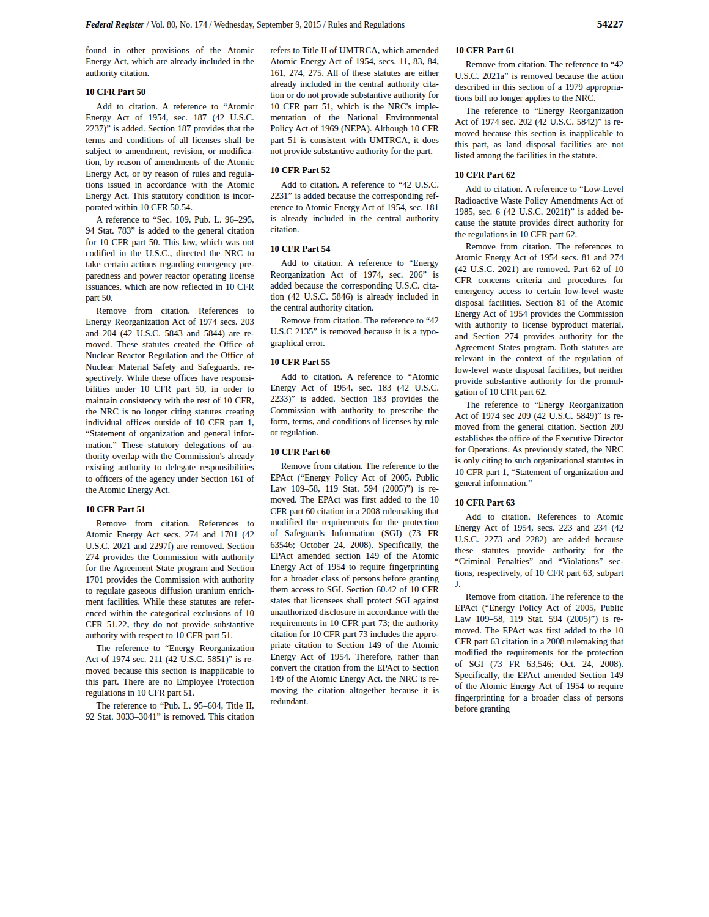Federal Register / Vol. 80, No. 174 / Wednesday, September 9, 2015 / Rules and Regulations
54227
found in other provisions of the Atomic Energy Act, which are already included in the authority citation.
10 CFR Part 50
Add to citation. A reference to “Atomic Energy Act of 1954, sec. 187 (42 U.S.C. 2237)” is added. Section 187 provides that the terms and conditions of all licenses shall be subject to amendment, revision, or modification, by reason of amendments of the Atomic Energy Act, or by reason of rules and regulations issued in accordance with the Atomic Energy Act. This statutory condition is incorporated within 10 CFR 50.54.
A reference to “Sec. 109, Pub. L. 96–295, 94 Stat. 783” is added to the general citation for 10 CFR part 50. This law, which was not codified in the U.S.C., directed the NRC to take certain actions regarding emergency preparedness and power reactor operating license issuances, which are now reflected in 10 CFR part 50.
Remove from citation. References to Energy Reorganization Act of 1974 secs. 203 and 204 (42 U.S.C. 5843 and 5844) are removed. These statutes created the Office of Nuclear Reactor Regulation and the Office of Nuclear Material Safety and Safeguards, respectively. While these offices have responsibilities under 10 CFR part 50, in order to maintain consistency with the rest of 10 CFR, the NRC is no longer citing statutes creating individual offices outside of 10 CFR part 1, “Statement of organization and general information.” These statutory delegations of authority overlap with the Commission's already existing authority to delegate responsibilities to officers of the agency under Section 161 of the Atomic Energy Act.
10 CFR Part 51
Remove from citation. References to Atomic Energy Act secs. 274 and 1701 (42 U.S.C. 2021 and 2297f) are removed. Section 274 provides the Commission with authority for the Agreement State program and Section 1701 provides the Commission with authority to regulate gaseous diffusion uranium enrichment facilities. While these statutes are referenced within the categorical exclusions of 10 CFR 51.22, they do not provide substantive authority with respect to 10 CFR part 51.
The reference to “Energy Reorganization Act of 1974 sec. 211 (42 U.S.C. 5851)” is removed because this section is inapplicable to this part. There are no Employee Protection regulations in 10 CFR part 51.
The reference to “Pub. L. 95–604, Title II, 92 Stat. 3033–3041” is removed. This citation refers to Title II of UMTRCA, which amended Atomic Energy Act of 1954, secs. 11, 83, 84, 161, 274, 275. All of these statutes are either already included in the central authority citation or do not provide substantive authority for 10 CFR part 51, which is the NRC's implementation of the National Environmental Policy Act of 1969 (NEPA). Although 10 CFR part 51 is consistent with UMTRCA, it does not provide substantive authority for the part.
10 CFR Part 52
Add to citation. A reference to “42 U.S.C. 2231” is added because the corresponding reference to Atomic Energy Act of 1954, sec. 181 is already included in the central authority citation.
10 CFR Part 54
Add to citation. A reference to “Energy Reorganization Act of 1974, sec. 206” is added because the corresponding U.S.C. citation (42 U.S.C. 5846) is already included in the central authority citation.
Remove from citation. The reference to “42 U.S.C 2135” is removed because it is a typographical error.
10 CFR Part 55
Add to citation. A reference to “Atomic Energy Act of 1954, sec. 183 (42 U.S.C. 2233)” is added. Section 183 provides the Commission with authority to prescribe the form, terms, and conditions of licenses by rule or regulation.
10 CFR Part 60
Remove from citation. The reference to the EPAct (“Energy Policy Act of 2005, Public Law 109–58, 119 Stat. 594 (2005)”) is removed. The EPAct was first added to the 10 CFR part 60 citation in a 2008 rulemaking that modified the requirements for the protection of Safeguards Information (SGI) (73 FR 63546; October 24, 2008). Specifically, the EPAct amended section 149 of the Atomic Energy Act of 1954 to require fingerprinting for a broader class of persons before granting them access to SGI. Section 60.42 of 10 CFR states that licensees shall protect SGI against unauthorized disclosure in accordance with the requirements in 10 CFR part 73; the authority citation for 10 CFR part 73 includes the appropriate citation to Section 149 of the Atomic Energy Act of 1954. Therefore, rather than convert the citation from the EPAct to Section 149 of the Atomic Energy Act, the NRC is removing the citation altogether because it is redundant.
10 CFR Part 61
Remove from citation. The reference to “42 U.S.C. 2021a” is removed because the action described in this section of a 1979 appropriations bill no longer applies to the NRC.
The reference to “Energy Reorganization Act of 1974 sec. 202 (42 U.S.C. 5842)” is removed because this section is inapplicable to this part, as land disposal facilities are not listed among the facilities in the statute.
10 CFR Part 62
Add to citation. A reference to “Low-Level Radioactive Waste Policy Amendments Act of 1985, sec. 6 (42 U.S.C. 2021f)” is added because the statute provides direct authority for the regulations in 10 CFR part 62.
Remove from citation. The references to Atomic Energy Act of 1954 secs. 81 and 274 (42 U.S.C. 2021) are removed. Part 62 of 10 CFR concerns criteria and procedures for emergency access to certain low-level waste disposal facilities. Section 81 of the Atomic Energy Act of 1954 provides the Commission with authority to license byproduct material, and Section 274 provides authority for the Agreement States program. Both statutes are relevant in the context of the regulation of low-level waste disposal facilities, but neither provide substantive authority for the promulgation of 10 CFR part 62.
The reference to “Energy Reorganization Act of 1974 sec 209 (42 U.S.C. 5849)” is removed from the general citation. Section 209 establishes the office of the Executive Director for Operations. As previously stated, the NRC is only citing to such organizational statutes in 10 CFR part 1, “Statement of organization and general information.”
10 CFR Part 63
Add to citation. References to Atomic Energy Act of 1954, secs. 223 and 234 (42 U.S.C. 2273 and 2282) are added because these statutes provide authority for the “Criminal Penalties” and “Violations” sections, respectively, of 10 CFR part 63, subpart J.
Remove from citation. The reference to the EPAct (“Energy Policy Act of 2005, Public Law 109–58, 119 Stat. 594 (2005)”) is removed. The EPAct was first added to the 10 CFR part 63 citation in a 2008 rulemaking that modified the requirements for the protection of SGI (73 FR 63,546; Oct. 24, 2008). Specifically, the EPAct amended Section 149 of the Atomic Energy Act of 1954 to require fingerprinting for a broader class of persons before granting